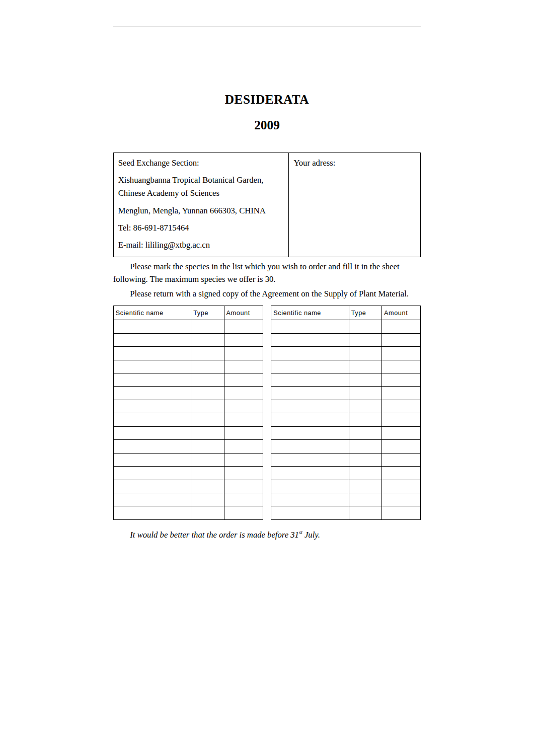DESIDERATA
2009
| Seed Exchange Section: Xishuangbanna Tropical Botanical Garden, Chinese Academy of Sciences Menglun, Mengla, Yunnan 666303, CHINA Tel: 86-691-8715464 E-mail: lililing@xtbg.ac.cn | Your adress: |
Please mark the species in the list which you wish to order and fill it in the sheet following. The maximum species we offer is 30.
Please return with a signed copy of the Agreement on the Supply of Plant Material.
| Scientific name | Type | Amount |
| --- | --- | --- |
| Scientific name | Type | Amount |
| --- | --- | --- |
It would be better that the order is made before 31st July.